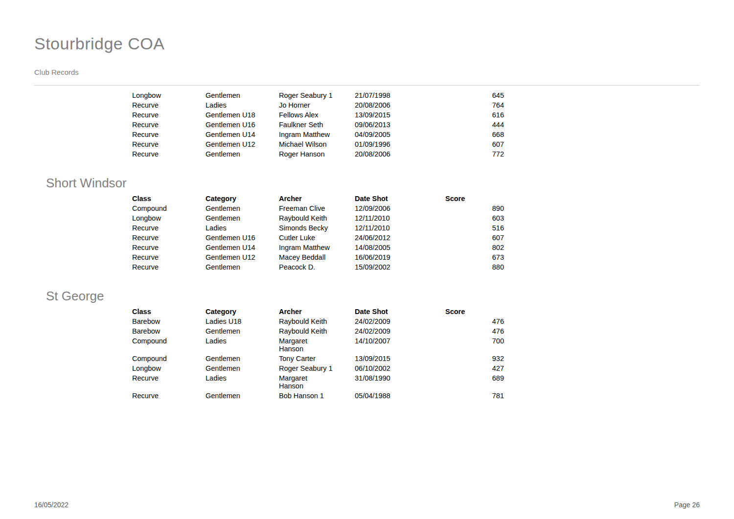Stourbridge COA
Club Records
| Longbow | Gentlemen | Roger Seabury 1 | 21/07/1998 | 645 |
| Recurve | Ladies | Jo Horner | 20/08/2006 | 764 |
| Recurve | Gentlemen U18 | Fellows Alex | 13/09/2015 | 616 |
| Recurve | Gentlemen U16 | Faulkner Seth | 09/06/2013 | 444 |
| Recurve | Gentlemen U14 | Ingram Matthew | 04/09/2005 | 668 |
| Recurve | Gentlemen U12 | Michael Wilson | 01/09/1996 | 607 |
| Recurve | Gentlemen | Roger Hanson | 20/08/2006 | 772 |
Short Windsor
| Class | Category | Archer | Date Shot | Score |
| --- | --- | --- | --- | --- |
| Compound | Gentlemen | Freeman Clive | 12/09/2006 | 890 |
| Longbow | Gentlemen | Raybould Keith | 12/11/2010 | 603 |
| Recurve | Ladies | Simonds Becky | 12/11/2010 | 516 |
| Recurve | Gentlemen U16 | Cutler Luke | 24/06/2012 | 607 |
| Recurve | Gentlemen U14 | Ingram Matthew | 14/08/2005 | 802 |
| Recurve | Gentlemen U12 | Macey Beddall | 16/06/2019 | 673 |
| Recurve | Gentlemen | Peacock D. | 15/09/2002 | 880 |
St George
| Class | Category | Archer | Date Shot | Score |
| --- | --- | --- | --- | --- |
| Barebow | Ladies U18 | Raybould Keith | 24/02/2009 | 476 |
| Barebow | Gentlemen | Raybould Keith | 24/02/2009 | 476 |
| Compound | Ladies | Margaret Hanson | 14/10/2007 | 700 |
| Compound | Gentlemen | Tony Carter | 13/09/2015 | 932 |
| Longbow | Gentlemen | Roger Seabury 1 | 06/10/2002 | 427 |
| Recurve | Ladies | Margaret Hanson | 31/08/1990 | 689 |
| Recurve | Gentlemen | Bob Hanson 1 | 05/04/1988 | 781 |
16/05/2022 Page 26